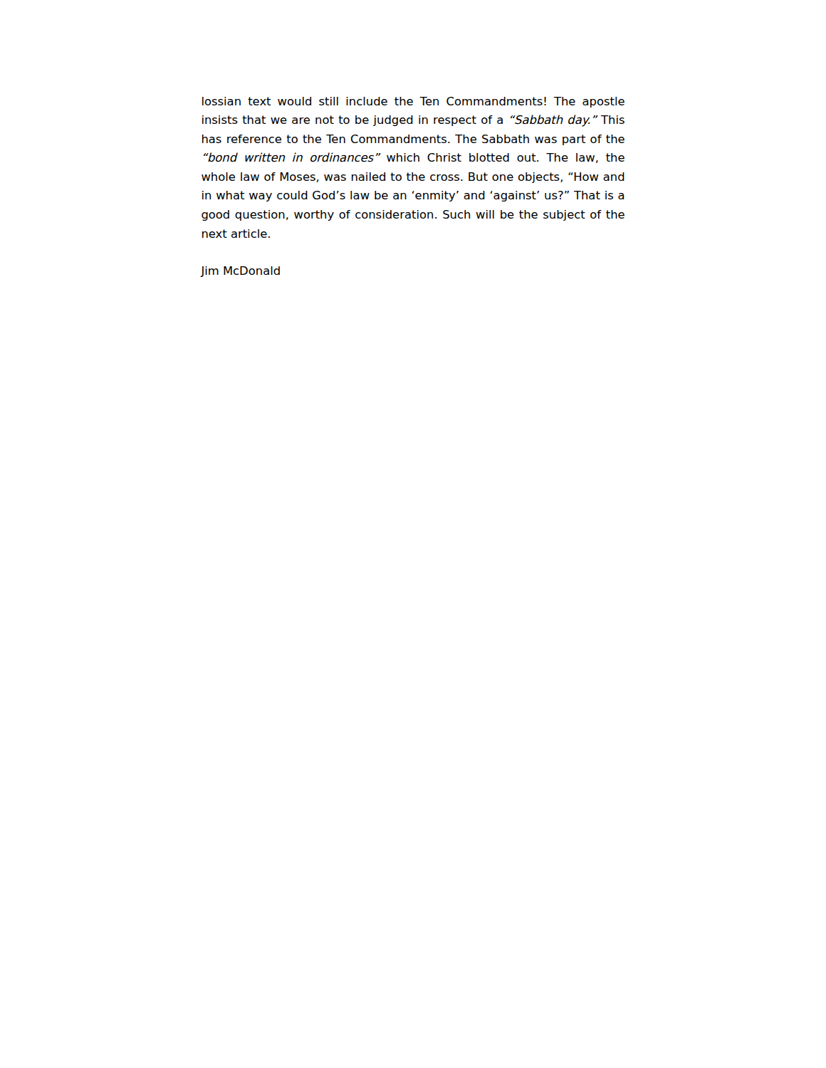lossian text would still include the Ten Commandments! The apostle insists that we are not to be judged in respect of a “Sabbath day.” This has reference to the Ten Commandments. The Sabbath was part of the “bond written in ordinances” which Christ blotted out. The law, the whole law of Moses, was nailed to the cross. But one objects, “How and in what way could God’s law be an ‘enmity’ and ‘against’ us?” That is a good question, worthy of consideration. Such will be the subject of the next article.
Jim McDonald